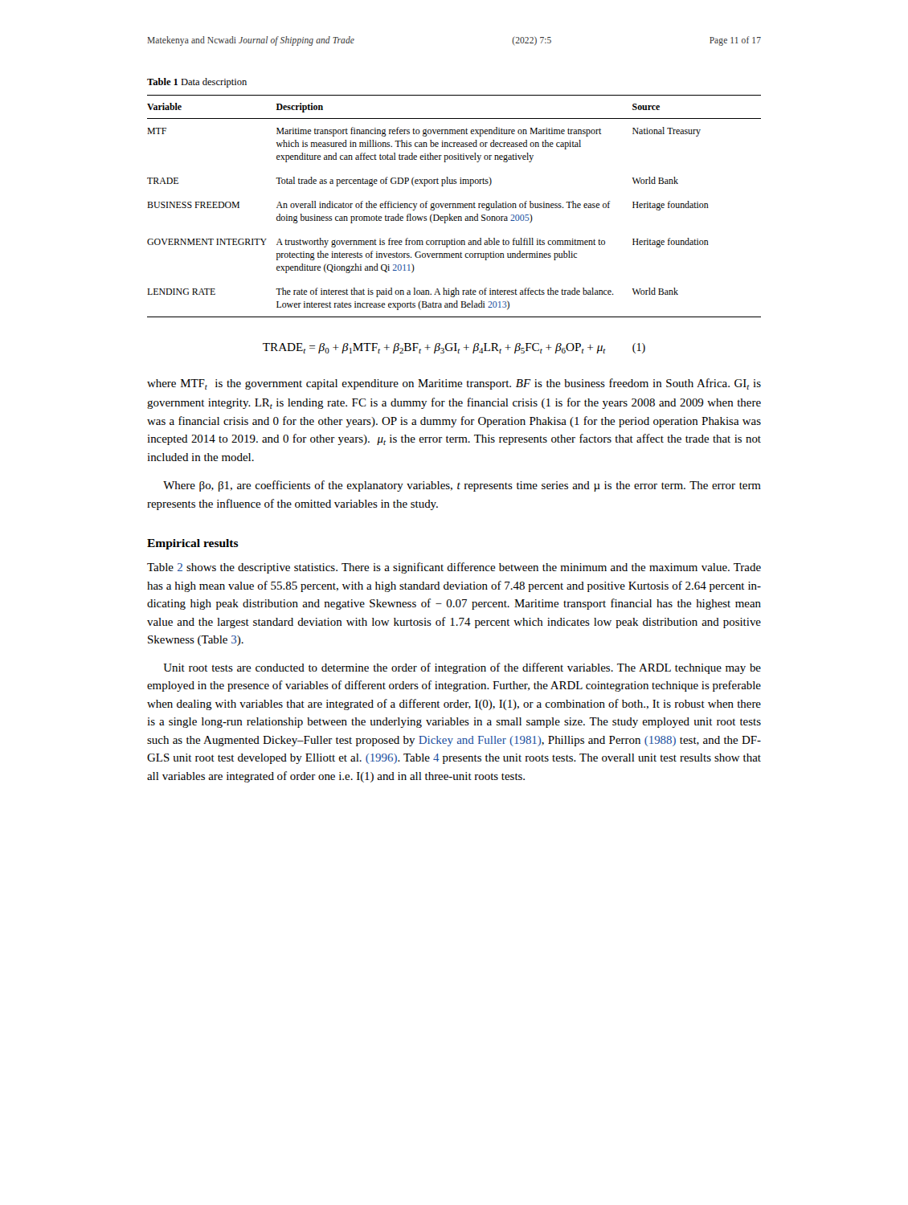Matekenya and Ncwadi Journal of Shipping and Trade
(2022) 7:5
Page 11 of 17
Table 1 Data description
| Variable | Description | Source |
| --- | --- | --- |
| MTF | Maritime transport financing refers to government expenditure on Maritime transport which is measured in millions. This can be increased or decreased on the capital expenditure and can affect total trade either positively or negatively | National Treasury |
| TRADE | Total trade as a percentage of GDP (export plus imports) | World Bank |
| BUSINESS FREEDOM | An overall indicator of the efficiency of government regulation of business. The ease of doing business can promote trade flows (Depken and Sonora 2005 ) | Heritage foundation |
| GOVERNMENT INTEGRITY | A trustworthy government is free from corruption and able to fulfill its commitment to protecting the interests of investors. Government corruption undermines public expenditure (Qiongzhi and Qi 2011 ) | Heritage foundation |
| LENDING RATE | The rate of interest that is paid on a loan. A high rate of interest affects the trade balance. Lower interest rates increase exports (Batra and Beladi 2013 ) | World Bank |
TRADEt = β0 + β1MTFt + β2BFt + β3GIt + β4LRt + β5FCt + β6OPt + μt
(1)
where MTFt is the government capital expenditure on Maritime transport. BF is the business freedom in South Africa. GIt is government integrity. LRt is lending rate. FC is a dummy for the financial crisis (1 is for the years 2008 and 2009 when there was a financial crisis and 0 for the other years). OP is a dummy for Operation Phakisa (1 for the period operation Phakisa was incepted 2014 to 2019. and 0 for other years). μt is the error term. This represents other factors that affect the trade that is not included in the model.
Where βo, β1, are coefficients of the explanatory variables, t represents time series and µ is the error term. The error term represents the influence of the omitted variables in the study.
Empirical results
Table 2 shows the descriptive statistics. There is a significant difference between the minimum and the maximum value. Trade has a high mean value of 55.85 percent, with a high standard deviation of 7.48 percent and positive Kurtosis of 2.64 percent indicating high peak distribution and negative Skewness of − 0.07 percent. Maritime transport financial has the highest mean value and the largest standard deviation with low kurtosis of 1.74 percent which indicates low peak distribution and positive Skewness (Table 3).
Unit root tests are conducted to determine the order of integration of the different variables. The ARDL technique may be employed in the presence of variables of different orders of integration. Further, the ARDL cointegration technique is preferable when dealing with variables that are integrated of a different order, I(0), I(1), or a combination of both., It is robust when there is a single long-run relationship between the underlying variables in a small sample size. The study employed unit root tests such as the Augmented Dickey–Fuller test proposed by Dickey and Fuller (1981), Phillips and Perron (1988) test, and the DF-GLS unit root test developed by Elliott et al. (1996). Table 4 presents the unit roots tests. The overall unit test results show that all variables are integrated of order one i.e. I(1) and in all three-unit roots tests.